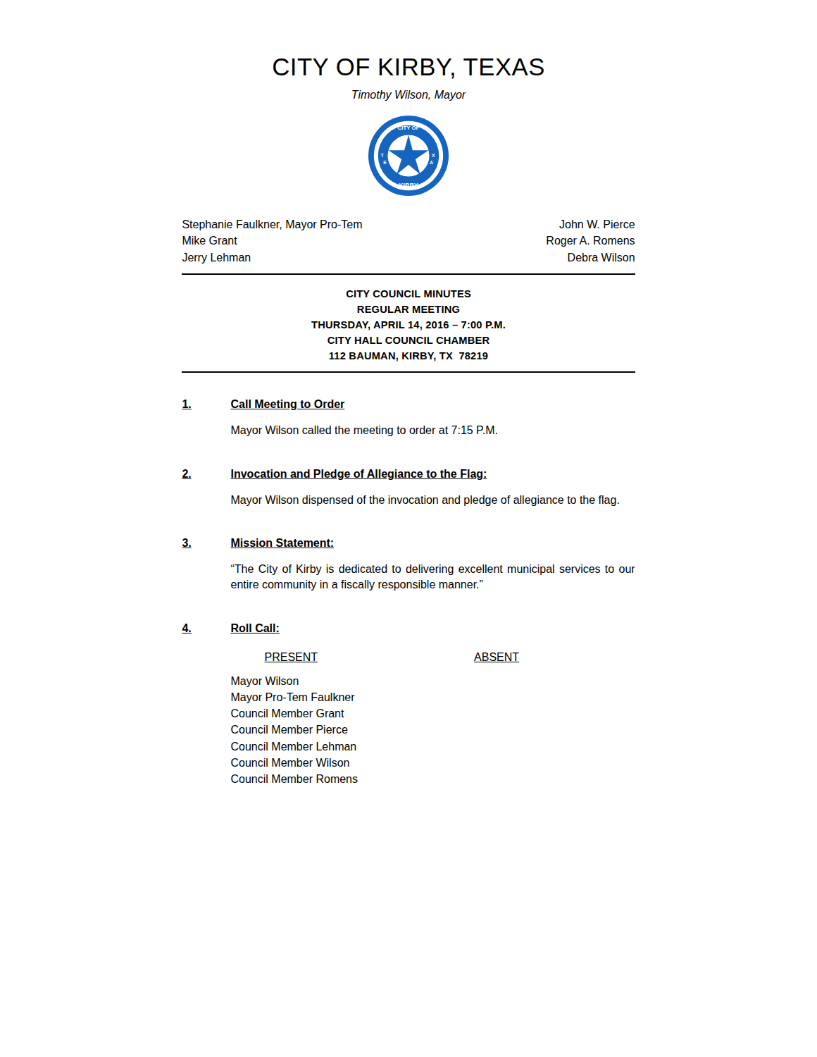CITY OF KIRBY, TEXAS
Timothy Wilson, Mayor
CITY OF KIRBY T E X A S
| Stephanie Faulkner, Mayor Pro-Tem | John W. Pierce |
| Mike Grant | Roger A. Romens |
| Jerry Lehman | Debra Wilson |
City Council Minutes
Regular Meeting
Thursday, April 14, 2016 – 7:00 P.M.
City Hall Council Chamber
112 Bauman, Kirby, TX 78219
1.
Call Meeting to Order
Mayor Wilson called the meeting to order at 7:15 P.M.
2.
Invocation and Pledge of Allegiance to the Flag:
Mayor Wilson dispensed of the invocation and pledge of allegiance to the flag.
3.
Mission Statement:
“The City of Kirby is dedicated to delivering excellent municipal services to our entire community in a fiscally responsible manner.”
4.
Roll Call:
PRESENT
ABSENT
Mayor Wilson
Mayor Pro-Tem Faulkner
Council Member Grant
Council Member Pierce
Council Member Lehman
Council Member Wilson
Council Member Romens